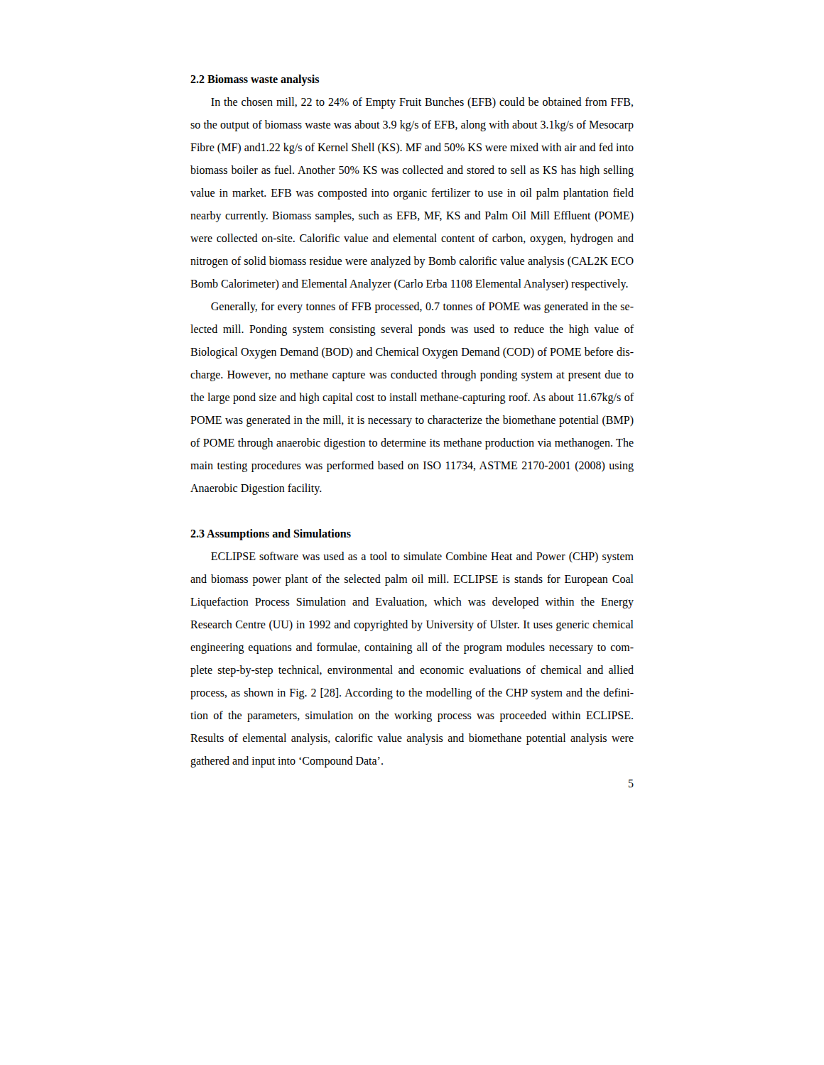2.2 Biomass waste analysis
In the chosen mill, 22 to 24% of Empty Fruit Bunches (EFB) could be obtained from FFB, so the output of biomass waste was about 3.9 kg/s of EFB, along with about 3.1kg/s of Mesocarp Fibre (MF) and1.22 kg/s of Kernel Shell (KS). MF and 50% KS were mixed with air and fed into biomass boiler as fuel. Another 50% KS was collected and stored to sell as KS has high selling value in market. EFB was composted into organic fertilizer to use in oil palm plantation field nearby currently. Biomass samples, such as EFB, MF, KS and Palm Oil Mill Effluent (POME) were collected on-site. Calorific value and elemental content of carbon, oxygen, hydrogen and nitrogen of solid biomass residue were analyzed by Bomb calorific value analysis (CAL2K ECO Bomb Calorimeter) and Elemental Analyzer (Carlo Erba 1108 Elemental Analyser) respectively.
Generally, for every tonnes of FFB processed, 0.7 tonnes of POME was generated in the selected mill. Ponding system consisting several ponds was used to reduce the high value of Biological Oxygen Demand (BOD) and Chemical Oxygen Demand (COD) of POME before discharge. However, no methane capture was conducted through ponding system at present due to the large pond size and high capital cost to install methane-capturing roof. As about 11.67kg/s of POME was generated in the mill, it is necessary to characterize the biomethane potential (BMP) of POME through anaerobic digestion to determine its methane production via methanogen. The main testing procedures was performed based on ISO 11734, ASTME 2170-2001 (2008) using Anaerobic Digestion facility.
2.3 Assumptions and Simulations
ECLIPSE software was used as a tool to simulate Combine Heat and Power (CHP) system and biomass power plant of the selected palm oil mill. ECLIPSE is stands for European Coal Liquefaction Process Simulation and Evaluation, which was developed within the Energy Research Centre (UU) in 1992 and copyrighted by University of Ulster. It uses generic chemical engineering equations and formulae, containing all of the program modules necessary to complete step-by-step technical, environmental and economic evaluations of chemical and allied process, as shown in Fig. 2 [28]. According to the modelling of the CHP system and the definition of the parameters, simulation on the working process was proceeded within ECLIPSE. Results of elemental analysis, calorific value analysis and biomethane potential analysis were gathered and input into ‘Compound Data’.
5